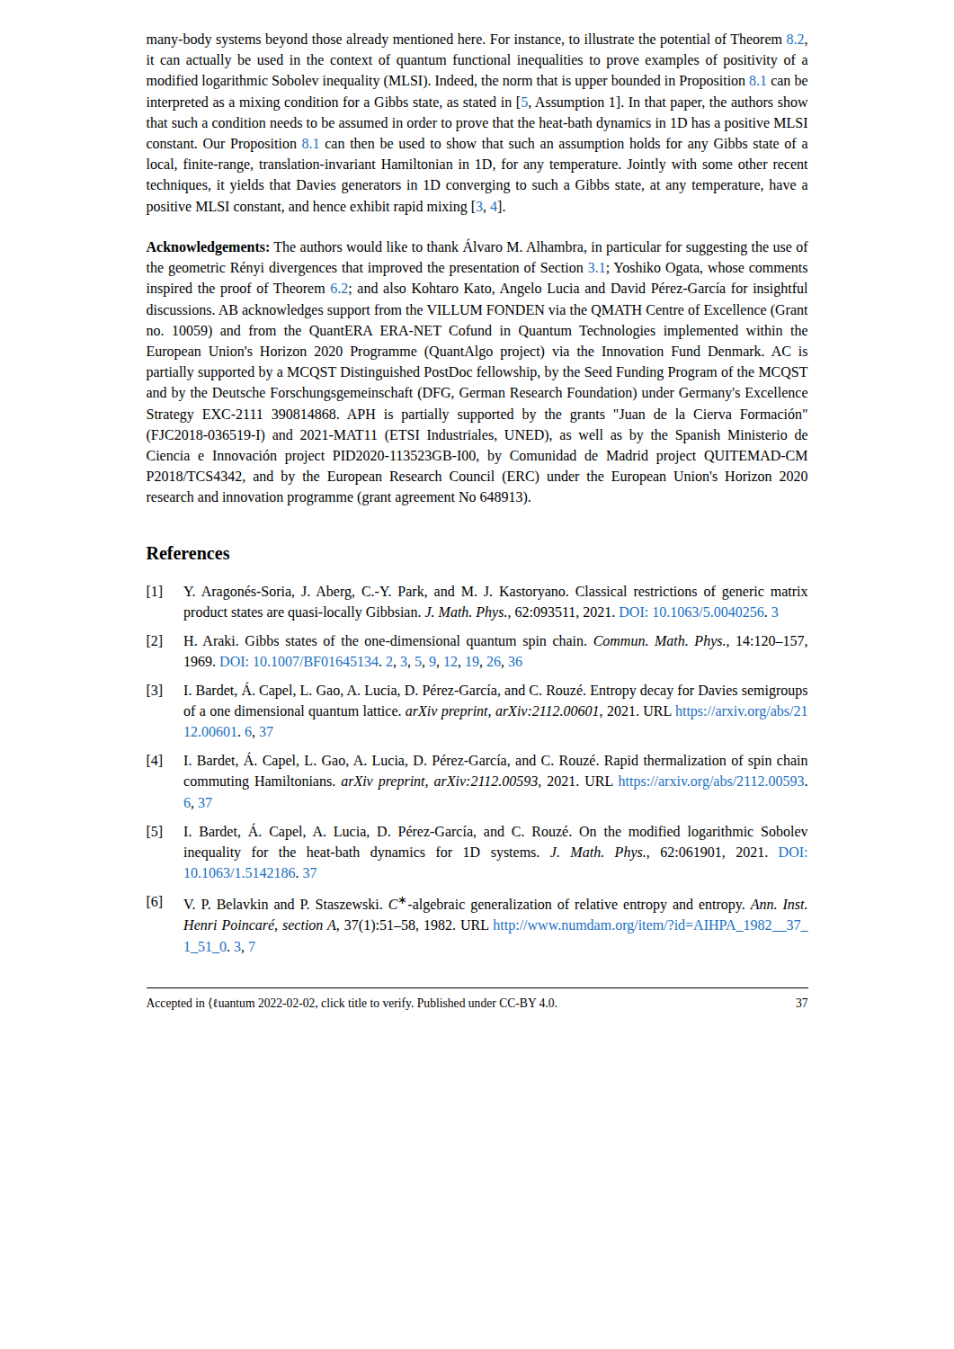many-body systems beyond those already mentioned here. For instance, to illustrate the potential of Theorem 8.2, it can actually be used in the context of quantum functional inequalities to prove examples of positivity of a modified logarithmic Sobolev inequality (MLSI). Indeed, the norm that is upper bounded in Proposition 8.1 can be interpreted as a mixing condition for a Gibbs state, as stated in [5, Assumption 1]. In that paper, the authors show that such a condition needs to be assumed in order to prove that the heat-bath dynamics in 1D has a positive MLSI constant. Our Proposition 8.1 can then be used to show that such an assumption holds for any Gibbs state of a local, finite-range, translation-invariant Hamiltonian in 1D, for any temperature. Jointly with some other recent techniques, it yields that Davies generators in 1D converging to such a Gibbs state, at any temperature, have a positive MLSI constant, and hence exhibit rapid mixing [3, 4].
Acknowledgements: The authors would like to thank Álvaro M. Alhambra, in particular for suggesting the use of the geometric Rényi divergences that improved the presentation of Section 3.1; Yoshiko Ogata, whose comments inspired the proof of Theorem 6.2; and also Kohtaro Kato, Angelo Lucia and David Pérez-García for insightful discussions. AB acknowledges support from the VILLUM FONDEN via the QMATH Centre of Excellence (Grant no. 10059) and from the QuantERA ERA-NET Cofund in Quantum Technologies implemented within the European Union's Horizon 2020 Programme (QuantAlgo project) via the Innovation Fund Denmark. AC is partially supported by a MCQST Distinguished PostDoc fellowship, by the Seed Funding Program of the MCQST and by the Deutsche Forschungsgemeinschaft (DFG, German Research Foundation) under Germany's Excellence Strategy EXC-2111 390814868. APH is partially supported by the grants "Juan de la Cierva Formación" (FJC2018-036519-I) and 2021-MAT11 (ETSI Industriales, UNED), as well as by the Spanish Ministerio de Ciencia e Innovación project PID2020-113523GB-I00, by Comunidad de Madrid project QUITEMAD-CM P2018/TCS4342, and by the European Research Council (ERC) under the European Union's Horizon 2020 research and innovation programme (grant agreement No 648913).
References
Y. Aragonés-Soria, J. Aberg, C.-Y. Park, and M. J. Kastoryano. Classical restrictions of generic matrix product states are quasi-locally Gibbsian. J. Math. Phys., 62:093511, 2021. DOI: 10.1063/5.0040256. 3
H. Araki. Gibbs states of the one-dimensional quantum spin chain. Commun. Math. Phys., 14:120–157, 1969. DOI: 10.1007/BF01645134. 2, 3, 5, 9, 12, 19, 26, 36
I. Bardet, Á. Capel, L. Gao, A. Lucia, D. Pérez-García, and C. Rouzé. Entropy decay for Davies semigroups of a one dimensional quantum lattice. arXiv preprint, arXiv:2112.00601, 2021. URL https://arxiv.org/abs/2112.00601. 6, 37
I. Bardet, Á. Capel, L. Gao, A. Lucia, D. Pérez-García, and C. Rouzé. Rapid thermalization of spin chain commuting Hamiltonians. arXiv preprint, arXiv:2112.00593, 2021. URL https://arxiv.org/abs/2112.00593. 6, 37
I. Bardet, Á. Capel, A. Lucia, D. Pérez-García, and C. Rouzé. On the modified logarithmic Sobolev inequality for the heat-bath dynamics for 1D systems. J. Math. Phys., 62:061901, 2021. DOI: 10.1063/1.5142186. 37
V. P. Belavkin and P. Staszewski. C∗-algebraic generalization of relative entropy and entropy. Ann. Inst. Henri Poincaré, section A, 37(1):51–58, 1982. URL http://www.numdam.org/item/?id=AIHPA_1982__37_1_51_0. 3, 7
Accepted in ⟨ℓuantum 2022-02-02, click title to verify. Published under CC-BY 4.0. 37